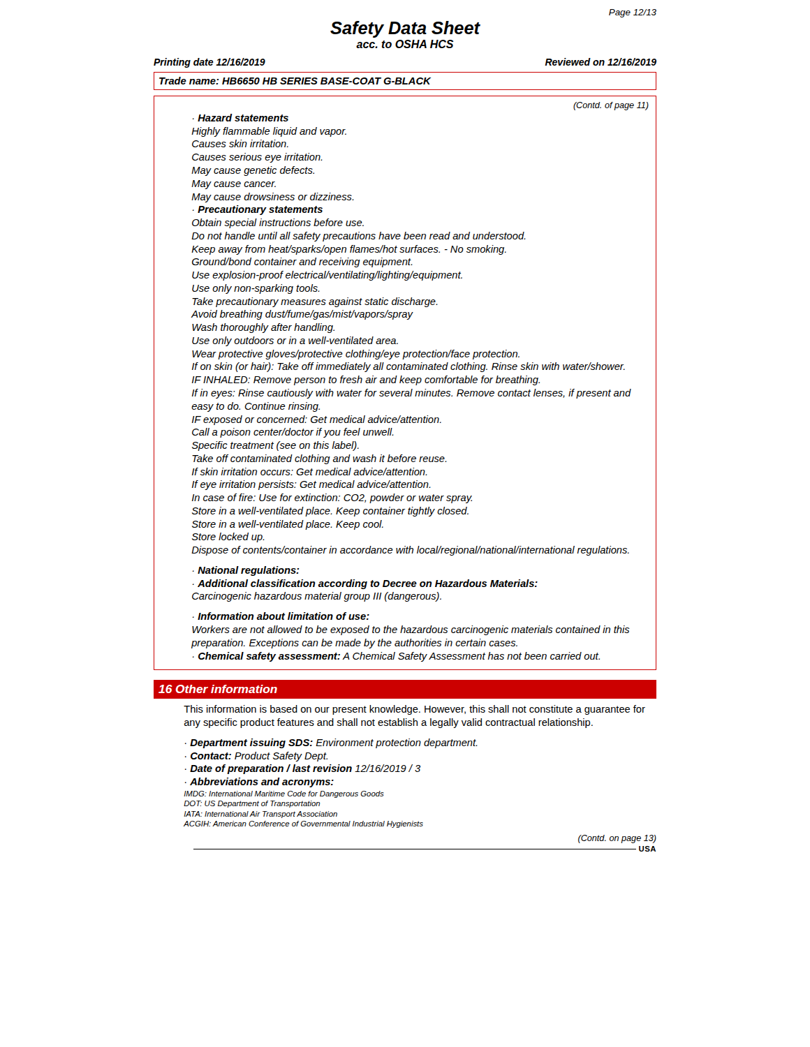Page 12/13
Safety Data Sheet
acc. to OSHA HCS
Printing date 12/16/2019 Reviewed on 12/16/2019
Trade name: HB6650 HB SERIES BASE-COAT G-BLACK
(Contd. of page 11)
· Hazard statements
Highly flammable liquid and vapor.
Causes skin irritation.
Causes serious eye irritation.
May cause genetic defects.
May cause cancer.
May cause drowsiness or dizziness.
· Precautionary statements
Obtain special instructions before use.
Do not handle until all safety precautions have been read and understood.
Keep away from heat/sparks/open flames/hot surfaces. - No smoking.
Ground/bond container and receiving equipment.
Use explosion-proof electrical/ventilating/lighting/equipment.
Use only non-sparking tools.
Take precautionary measures against static discharge.
Avoid breathing dust/fume/gas/mist/vapors/spray
Wash thoroughly after handling.
Use only outdoors or in a well-ventilated area.
Wear protective gloves/protective clothing/eye protection/face protection.
If on skin (or hair): Take off immediately all contaminated clothing. Rinse skin with water/shower.
IF INHALED: Remove person to fresh air and keep comfortable for breathing.
If in eyes: Rinse cautiously with water for several minutes. Remove contact lenses, if present and easy to do. Continue rinsing.
IF exposed or concerned: Get medical advice/attention.
Call a poison center/doctor if you feel unwell.
Specific treatment (see on this label).
Take off contaminated clothing and wash it before reuse.
If skin irritation occurs: Get medical advice/attention.
If eye irritation persists: Get medical advice/attention.
In case of fire: Use for extinction: CO2, powder or water spray.
Store in a well-ventilated place. Keep container tightly closed.
Store in a well-ventilated place. Keep cool.
Store locked up.
Dispose of contents/container in accordance with local/regional/national/international regulations.
· National regulations:
· Additional classification according to Decree on Hazardous Materials:
Carcinogenic hazardous material group III (dangerous).
· Information about limitation of use:
Workers are not allowed to be exposed to the hazardous carcinogenic materials contained in this preparation. Exceptions can be made by the authorities in certain cases.
· Chemical safety assessment: A Chemical Safety Assessment has not been carried out.
16 Other information
This information is based on our present knowledge. However, this shall not constitute a guarantee for any specific product features and shall not establish a legally valid contractual relationship.
· Department issuing SDS: Environment protection department.
· Contact: Product Safety Dept.
· Date of preparation / last revision 12/16/2019 / 3
· Abbreviations and acronyms:
IMDG: International Maritime Code for Dangerous Goods
DOT: US Department of Transportation
IATA: International Air Transport Association
ACGIH: American Conference of Governmental Industrial Hygienists
(Contd. on page 13)
USA